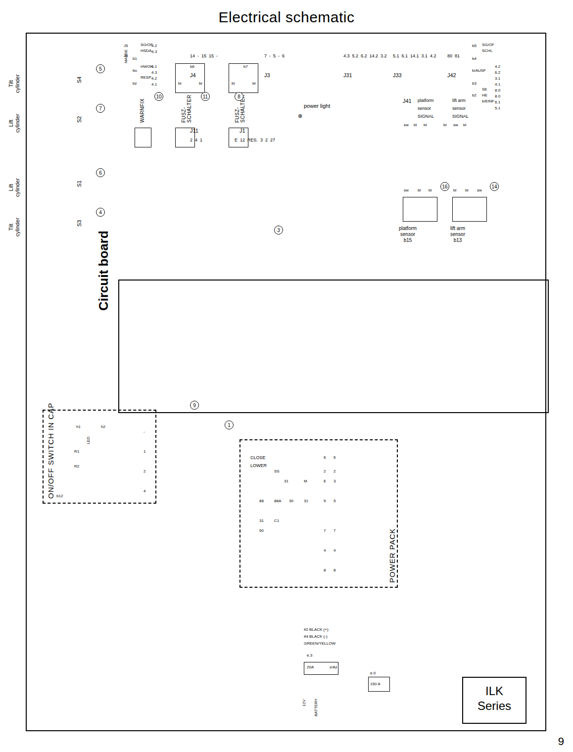Electrical schematic
Tilt
cylinder
Lift
cylinder
Lift
cylinder
Tilt
cylinder
S4 S2 S1 S3 5 7 6 4 WARNFIX
10 FUSZ-
SCHALTER
bl br b6 11 FUSZ-
SCHALTER
bl br b7 8 3
Circuit board MASSE J6 J5 SG/OF HSDA b1 bu bz HWOK. RESP. 4.2 4.3 4.1 4.3 4.2 4.1 J4 14 - 15 15 - J3 7 - 5 - 6 J11 2 4 1 J1 E 12 RES. 3 2 27 power light ⊗ J31 4.3 5.2 6.2 14.2 3.2 J33 5.1 6.1 14.1 3.1 4.2 J42 80 81 b5 SG/OF SCHL b4 b/AUSF b3 b2 SE HE b/EINF 4.2 6.2 3.1 4.1 8.0 8.0 6.1 5.1 J41 platform sensor SIGNAL sw bl br lift arm sensor SIGNAL br sw bl
sw bl br 16 platform
sensor
b15
bl br sw 14 lift arm
sensor
b13
ON/OFF SWITCH IN CAP h1 h2 LED R1 R2 b12 - 1 2 4 9 1
POWER PACK CLOSE LOWER SS 6 6 2 2 31 M E 3 88 88A 30 31 5 5 31 C1 50 7 7 4 4 8 8 #2 BLACK (+) #4 BLACK (-) GREEN/YELLOW
e.3 20A z/Az
e.0 150 A 12V BATTERY
ILK
Series
9